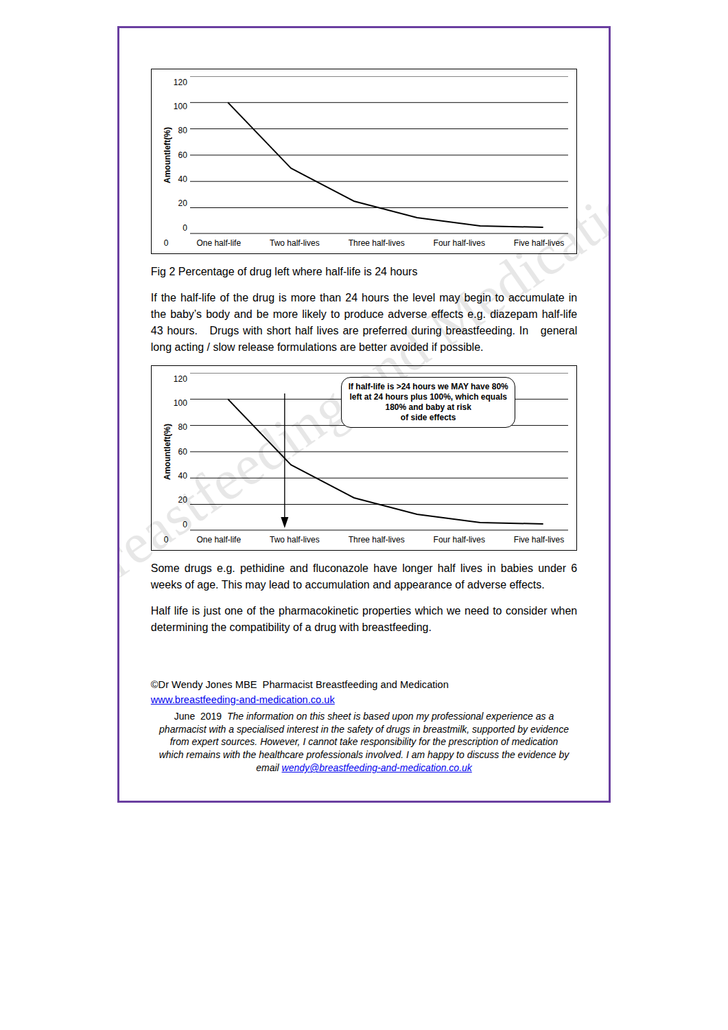Breastfeeding and Medication
Amountleft(%)
120
100
80
60
40
20
0
0
One half-life Two half-lives Three half-lives Four half-lives Five half-lives
Fig 2 Percentage of drug left where half-life is 24 hours
If the half-life of the drug is more than 24 hours the level may begin to accumulate in the baby’s body and be more likely to produce adverse effects e.g. diazepam half-life 43 hours. Drugs with short half lives are preferred during breastfeeding. In general long acting / slow release formulations are better avoided if possible.
Amountleft(%)
120
100
80
60
40
20
0
If half-life is >24 hours we MAY have 80% left at 24 hours plus 100%, which equals 180% and baby at risk
of side effects
0
One half-life Two half-lives Three half-lives Four half-lives Five half-lives
Some drugs e.g. pethidine and fluconazole have longer half lives in babies under 6 weeks of age. This may lead to accumulation and appearance of adverse effects.
Half life is just one of the pharmacokinetic properties which we need to consider when determining the compatibility of a drug with breastfeeding.
©Dr Wendy Jones MBE Pharmacist Breastfeeding and Medication
www.breastfeeding-and-medication.co.uk
June 2019 The information on this sheet is based upon my professional experience as a pharmacist with a specialised interest in the safety of drugs in breastmilk, supported by evidence from expert sources. However, I cannot take responsibility for the prescription of medication which remains with the healthcare professionals involved. I am happy to discuss the evidence by email wendy@breastfeeding-and-medication.co.uk